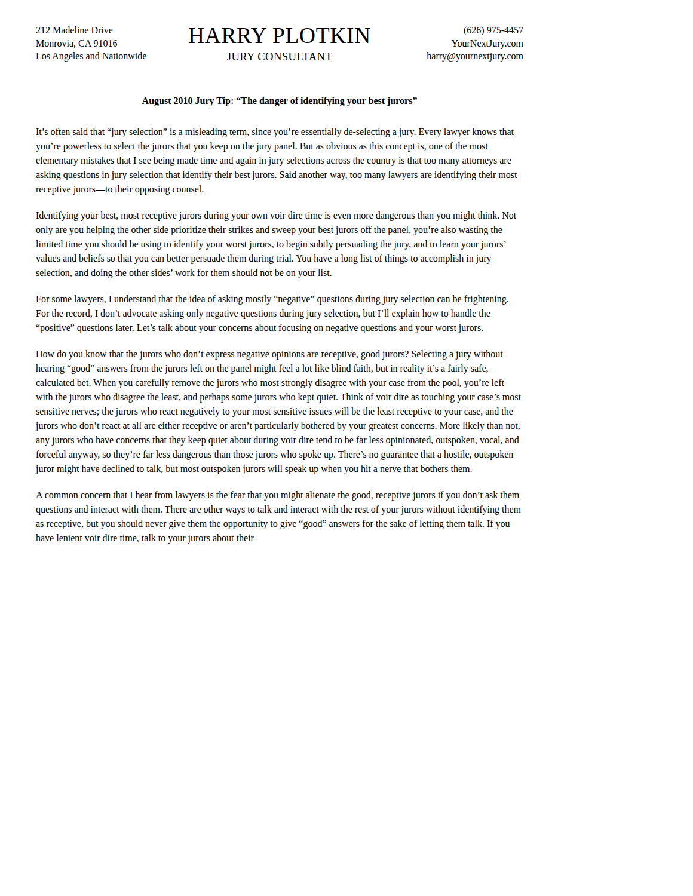212 Madeline Drive
Monrovia, CA 91016
Los Angeles and Nationwide
HARRY PLOTKIN
JURY CONSULTANT
(626) 975-4457
YourNextJury.com
harry@yournextjury.com
August 2010 Jury Tip: “The danger of identifying your best jurors”
It’s often said that “jury selection” is a misleading term, since you’re essentially de-selecting a jury. Every lawyer knows that you’re powerless to select the jurors that you keep on the jury panel. But as obvious as this concept is, one of the most elementary mistakes that I see being made time and again in jury selections across the country is that too many attorneys are asking questions in jury selection that identify their best jurors. Said another way, too many lawyers are identifying their most receptive jurors—to their opposing counsel.
Identifying your best, most receptive jurors during your own voir dire time is even more dangerous than you might think. Not only are you helping the other side prioritize their strikes and sweep your best jurors off the panel, you’re also wasting the limited time you should be using to identify your worst jurors, to begin subtly persuading the jury, and to learn your jurors’ values and beliefs so that you can better persuade them during trial. You have a long list of things to accomplish in jury selection, and doing the other sides’ work for them should not be on your list.
For some lawyers, I understand that the idea of asking mostly “negative” questions during jury selection can be frightening. For the record, I don’t advocate asking only negative questions during jury selection, but I’ll explain how to handle the “positive” questions later. Let’s talk about your concerns about focusing on negative questions and your worst jurors.
How do you know that the jurors who don’t express negative opinions are receptive, good jurors? Selecting a jury without hearing “good” answers from the jurors left on the panel might feel a lot like blind faith, but in reality it’s a fairly safe, calculated bet. When you carefully remove the jurors who most strongly disagree with your case from the pool, you’re left with the jurors who disagree the least, and perhaps some jurors who kept quiet. Think of voir dire as touching your case’s most sensitive nerves; the jurors who react negatively to your most sensitive issues will be the least receptive to your case, and the jurors who don’t react at all are either receptive or aren’t particularly bothered by your greatest concerns. More likely than not, any jurors who have concerns that they keep quiet about during voir dire tend to be far less opinionated, outspoken, vocal, and forceful anyway, so they’re far less dangerous than those jurors who spoke up. There’s no guarantee that a hostile, outspoken juror might have declined to talk, but most outspoken jurors will speak up when you hit a nerve that bothers them.
A common concern that I hear from lawyers is the fear that you might alienate the good, receptive jurors if you don’t ask them questions and interact with them. There are other ways to talk and interact with the rest of your jurors without identifying them as receptive, but you should never give them the opportunity to give “good” answers for the sake of letting them talk. If you have lenient voir dire time, talk to your jurors about their